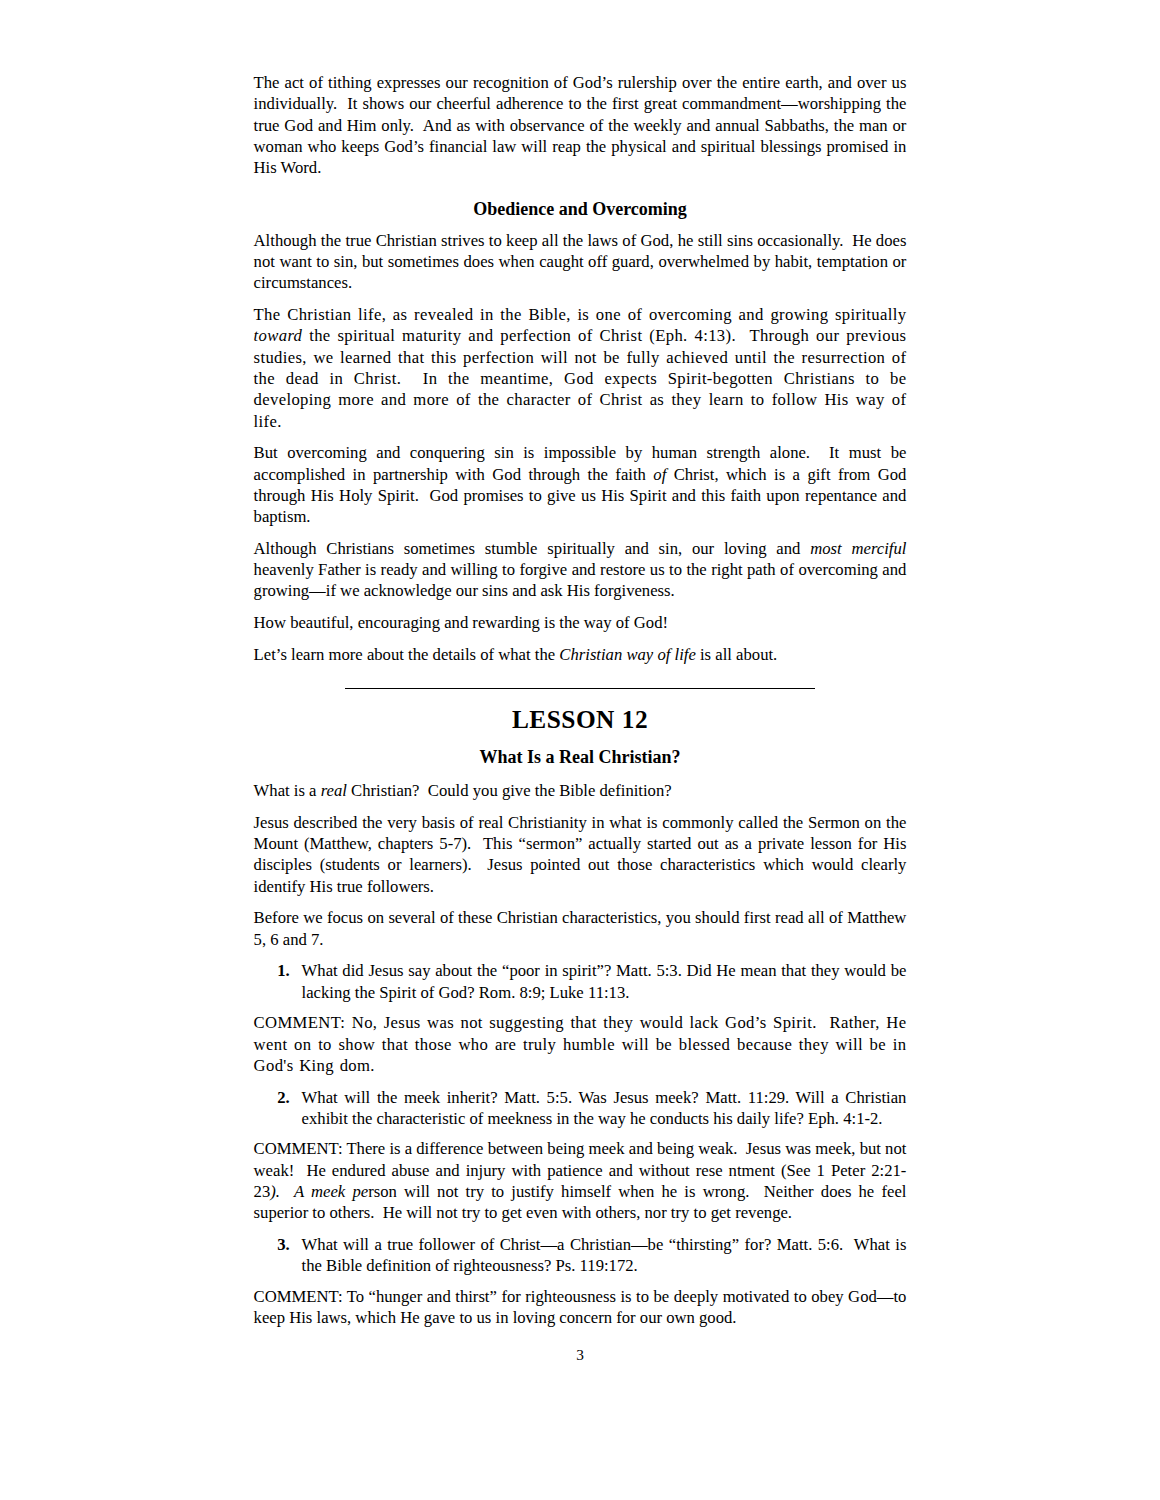The act of tithing expresses our recognition of God’s rulership over the entire earth, and over us individually. It shows our cheerful adherence to the first great commandment—worshipping the true God and Him only. And as with observance of the weekly and annual Sabbaths, the man or woman who keeps God’s financial law will reap the physical and spiritual blessings promised in His Word.
Obedience and Overcoming
Although the true Christian strives to keep all the laws of God, he still sins occasionally. He does not want to sin, but sometimes does when caught off guard, overwhelmed by habit, temptation or circumstances.
The Christian life, as revealed in the Bible, is one of overcoming and growing spiritually toward the spiritual maturity and perfection of Christ (Eph. 4:13). Through our previous studies, we learned that this perfection will not be fully achieved until the resurrection of the dead in Christ. In the meantime, God expects Spirit-begotten Christians to be developing more and more of the character of Christ as they learn to follow His way of life.
But overcoming and conquering sin is impossible by human strength alone. It must be accomplished in partnership with God through the faith of Christ, which is a gift from God through His Holy Spirit. God promises to give us His Spirit and this faith upon repentance and baptism.
Although Christians sometimes stumble spiritually and sin, our loving and most merciful heavenly Father is ready and willing to forgive and restore us to the right path of overcoming and growing—if we acknowledge our sins and ask His forgiveness.
How beautiful, encouraging and rewarding is the way of God!
Let’s learn more about the details of what the Christian way of life is all about.
LESSON 12
What Is a Real Christian?
What is a real Christian? Could you give the Bible definition?
Jesus described the very basis of real Christianity in what is commonly called the Sermon on the Mount (Matthew, chapters 5-7). This “sermon” actually started out as a private lesson for His disciples (students or learners). Jesus pointed out those characteristics which would clearly identify His true followers.
Before we focus on several of these Christian characteristics, you should first read all of Matthew 5, 6 and 7.
What did Jesus say about the “poor in spirit”? Matt. 5:3. Did He mean that they would be lacking the Spirit of God? Rom. 8:9; Luke 11:13.
COMMENT: No, Jesus was not suggesting that they would lack God’s Spirit. Rather, He went on to show that those who are truly humble will be blessed because they will be in God's King dom.
What will the meek inherit? Matt. 5:5. Was Jesus meek? Matt. 11:29. Will a Christian exhibit the characteristic of meekness in the way he conducts his daily life? Eph. 4:1-2.
COMMENT: There is a difference between being meek and being weak. Jesus was meek, but not weak! He endured abuse and injury with patience and without rese ntment (See 1 Peter 2:21-23). A meek person will not try to justify himself when he is wrong. Neither does he feel superior to others. He will not try to get even with others, nor try to get revenge.
What will a true follower of Christ—a Christian—be “thirsting” for? Matt. 5:6. What is the Bible definition of righteousness? Ps. 119:172.
COMMENT: To “hunger and thirst” for righteousness is to be deeply motivated to obey God—to keep His laws, which He gave to us in loving concern for our own good.
3